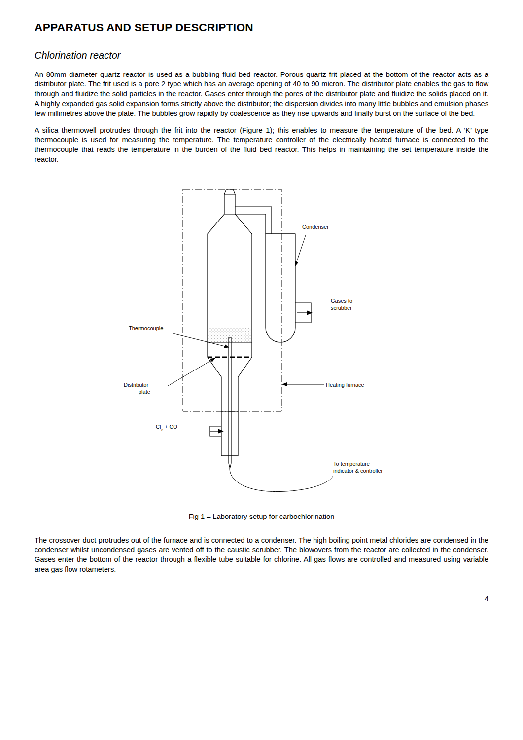APPARATUS AND SETUP DESCRIPTION
Chlorination reactor
An 80mm diameter quartz reactor is used as a bubbling fluid bed reactor. Porous quartz frit placed at the bottom of the reactor acts as a distributor plate. The frit used is a pore 2 type which has an average opening of 40 to 90 micron. The distributor plate enables the gas to flow through and fluidize the solid particles in the reactor. Gases enter through the pores of the distributor plate and fluidize the solids placed on it. A highly expanded gas solid expansion forms strictly above the distributor; the dispersion divides into many little bubbles and emulsion phases few millimetres above the plate. The bubbles grow rapidly by coalescence as they rise upwards and finally burst on the surface of the bed.
A silica thermowell protrudes through the frit into the reactor (Figure 1); this enables to measure the temperature of the bed. A ‘K’ type thermocouple is used for measuring the temperature. The temperature controller of the electrically heated furnace is connected to the thermocouple that reads the temperature in the burden of the fluid bed reactor. This helps in maintaining the set temperature inside the reactor.
Condenser Gases to scrubber Thermocouple Distributor plate Heating furnace Cl2 + CO To temperature indicator & controller
Fig 1 – Laboratory setup for carbochlorination
The crossover duct protrudes out of the furnace and is connected to a condenser. The high boiling point metal chlorides are condensed in the condenser whilst uncondensed gases are vented off to the caustic scrubber. The blowovers from the reactor are collected in the condenser. Gases enter the bottom of the reactor through a flexible tube suitable for chlorine. All gas flows are controlled and measured using variable area gas flow rotameters.
4